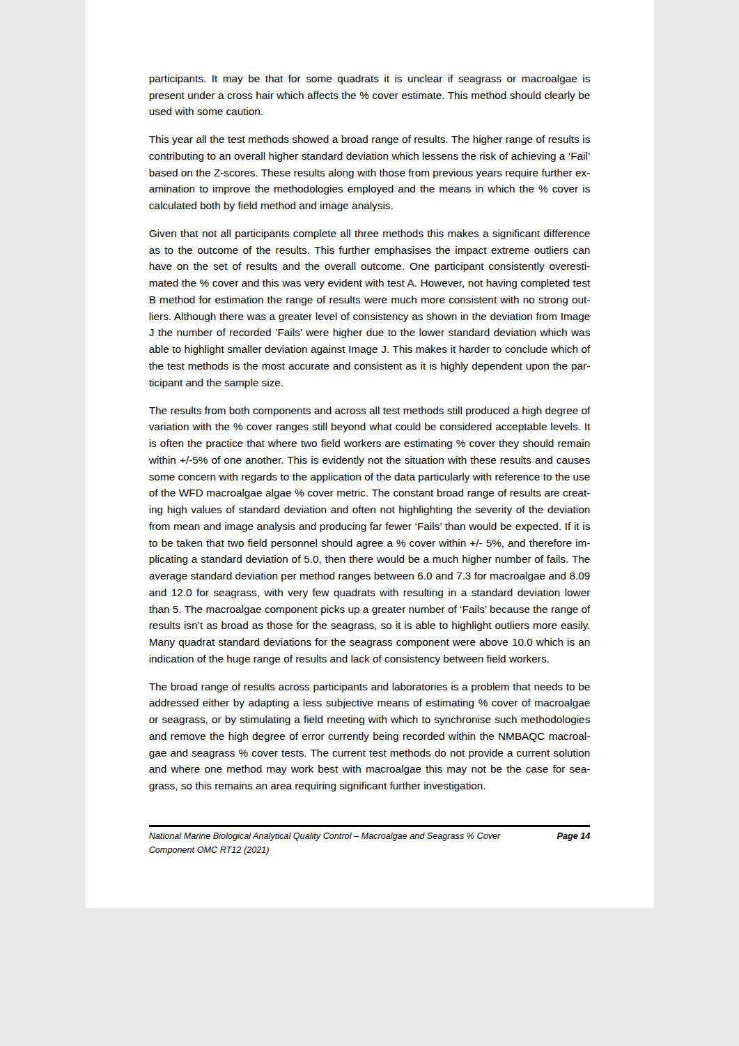participants. It may be that for some quadrats it is unclear if seagrass or macroalgae is present under a cross hair which affects the % cover estimate. This method should clearly be used with some caution.
This year all the test methods showed a broad range of results. The higher range of results is contributing to an overall higher standard deviation which lessens the risk of achieving a ‘Fail’ based on the Z-scores. These results along with those from previous years require further examination to improve the methodologies employed and the means in which the % cover is calculated both by field method and image analysis.
Given that not all participants complete all three methods this makes a significant difference as to the outcome of the results. This further emphasises the impact extreme outliers can have on the set of results and the overall outcome. One participant consistently overestimated the % cover and this was very evident with test A. However, not having completed test B method for estimation the range of results were much more consistent with no strong outliers. Although there was a greater level of consistency as shown in the deviation from Image J the number of recorded ’Fails’ were higher due to the lower standard deviation which was able to highlight smaller deviation against Image J. This makes it harder to conclude which of the test methods is the most accurate and consistent as it is highly dependent upon the participant and the sample size.
The results from both components and across all test methods still produced a high degree of variation with the % cover ranges still beyond what could be considered acceptable levels. It is often the practice that where two field workers are estimating % cover they should remain within +/-5% of one another. This is evidently not the situation with these results and causes some concern with regards to the application of the data particularly with reference to the use of the WFD macroalgae algae % cover metric. The constant broad range of results are creating high values of standard deviation and often not highlighting the severity of the deviation from mean and image analysis and producing far fewer ‘Fails’ than would be expected. If it is to be taken that two field personnel should agree a % cover within +/- 5%, and therefore implicating a standard deviation of 5.0, then there would be a much higher number of fails. The average standard deviation per method ranges between 6.0 and 7.3 for macroalgae and 8.09 and 12.0 for seagrass, with very few quadrats with resulting in a standard deviation lower than 5. The macroalgae component picks up a greater number of ‘Fails’ because the range of results isn’t as broad as those for the seagrass, so it is able to highlight outliers more easily. Many quadrat standard deviations for the seagrass component were above 10.0 which is an indication of the huge range of results and lack of consistency between field workers.
The broad range of results across participants and laboratories is a problem that needs to be addressed either by adapting a less subjective means of estimating % cover of macroalgae or seagrass, or by stimulating a field meeting with which to synchronise such methodologies and remove the high degree of error currently being recorded within the NMBAQC macroalgae and seagrass % cover tests. The current test methods do not provide a current solution and where one method may work best with macroalgae this may not be the case for seagrass, so this remains an area requiring significant further investigation.
National Marine Biological Analytical Quality Control – Macroalgae and Seagrass % Cover Component OMC RT12 (2021) Page 14